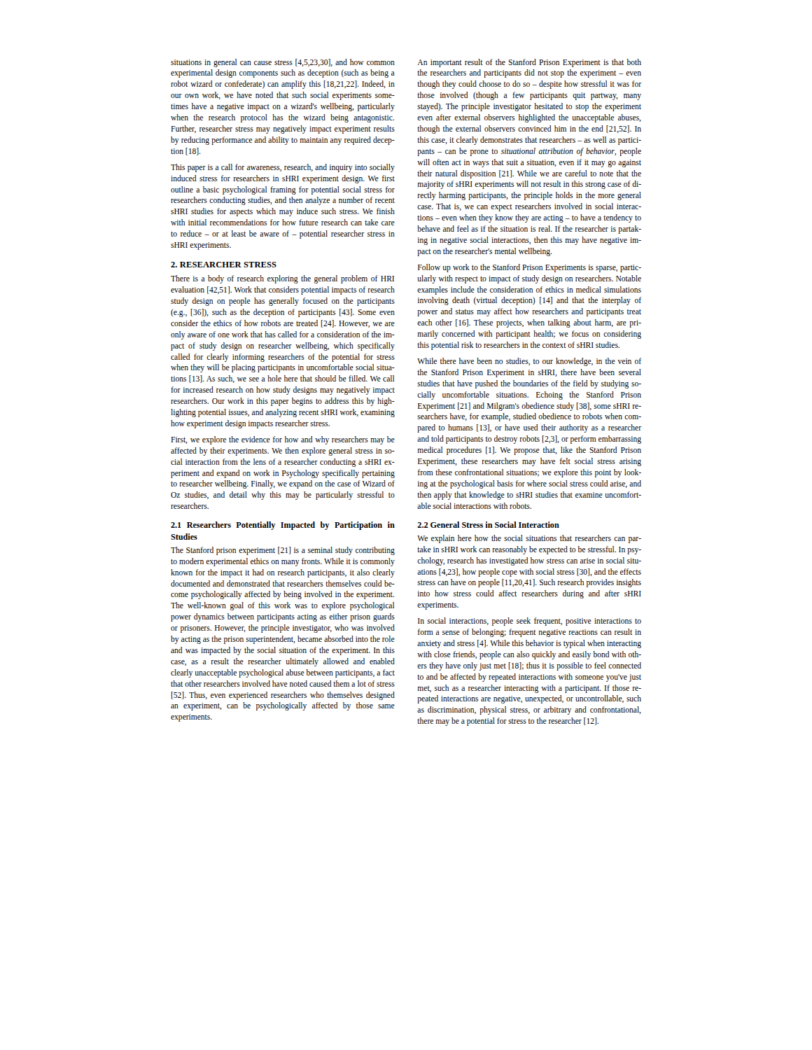situations in general can cause stress [4,5,23,30], and how common experimental design components such as deception (such as being a robot wizard or confederate) can amplify this [18,21,22]. Indeed, in our own work, we have noted that such social experiments sometimes have a negative impact on a wizard's wellbeing, particularly when the research protocol has the wizard being antagonistic. Further, researcher stress may negatively impact experiment results by reducing performance and ability to maintain any required deception [18].
This paper is a call for awareness, research, and inquiry into socially induced stress for researchers in sHRI experiment design. We first outline a basic psychological framing for potential social stress for researchers conducting studies, and then analyze a number of recent sHRI studies for aspects which may induce such stress. We finish with initial recommendations for how future research can take care to reduce – or at least be aware of – potential researcher stress in sHRI experiments.
2. Researcher Stress
There is a body of research exploring the general problem of HRI evaluation [42,51]. Work that considers potential impacts of research study design on people has generally focused on the participants (e.g., [36]), such as the deception of participants [43]. Some even consider the ethics of how robots are treated [24]. However, we are only aware of one work that has called for a consideration of the impact of study design on researcher wellbeing, which specifically called for clearly informing researchers of the potential for stress when they will be placing participants in uncomfortable social situations [13]. As such, we see a hole here that should be filled. We call for increased research on how study designs may negatively impact researchers. Our work in this paper begins to address this by highlighting potential issues, and analyzing recent sHRI work, examining how experiment design impacts researcher stress.
First, we explore the evidence for how and why researchers may be affected by their experiments. We then explore general stress in social interaction from the lens of a researcher conducting a sHRI experiment and expand on work in Psychology specifically pertaining to researcher wellbeing. Finally, we expand on the case of Wizard of Oz studies, and detail why this may be particularly stressful to researchers.
2.1 Researchers Potentially Impacted by Participation in Studies
The Stanford prison experiment [21] is a seminal study contributing to modern experimental ethics on many fronts. While it is commonly known for the impact it had on research participants, it also clearly documented and demonstrated that researchers themselves could become psychologically affected by being involved in the experiment. The well-known goal of this work was to explore psychological power dynamics between participants acting as either prison guards or prisoners. However, the principle investigator, who was involved by acting as the prison superintendent, became absorbed into the role and was impacted by the social situation of the experiment. In this case, as a result the researcher ultimately allowed and enabled clearly unacceptable psychological abuse between participants, a fact that other researchers involved have noted caused them a lot of stress [52]. Thus, even experienced researchers who themselves designed an experiment, can be psychologically affected by those same experiments.
An important result of the Stanford Prison Experiment is that both the researchers and participants did not stop the experiment – even though they could choose to do so – despite how stressful it was for those involved (though a few participants quit partway, many stayed). The principle investigator hesitated to stop the experiment even after external observers highlighted the unacceptable abuses, though the external observers convinced him in the end [21,52]. In this case, it clearly demonstrates that researchers – as well as participants – can be prone to situational attribution of behavior, people will often act in ways that suit a situation, even if it may go against their natural disposition [21]. While we are careful to note that the majority of sHRI experiments will not result in this strong case of directly harming participants, the principle holds in the more general case. That is, we can expect researchers involved in social interactions – even when they know they are acting – to have a tendency to behave and feel as if the situation is real. If the researcher is partaking in negative social interactions, then this may have negative impact on the researcher's mental wellbeing.
Follow up work to the Stanford Prison Experiments is sparse, particularly with respect to impact of study design on researchers. Notable examples include the consideration of ethics in medical simulations involving death (virtual deception) [14] and that the interplay of power and status may affect how researchers and participants treat each other [16]. These projects, when talking about harm, are primarily concerned with participant health; we focus on considering this potential risk to researchers in the context of sHRI studies.
While there have been no studies, to our knowledge, in the vein of the Stanford Prison Experiment in sHRI, there have been several studies that have pushed the boundaries of the field by studying socially uncomfortable situations. Echoing the Stanford Prison Experiment [21] and Milgram's obedience study [38], some sHRI researchers have, for example, studied obedience to robots when compared to humans [13], or have used their authority as a researcher and told participants to destroy robots [2,3], or perform embarrassing medical procedures [1]. We propose that, like the Stanford Prison Experiment, these researchers may have felt social stress arising from these confrontational situations; we explore this point by looking at the psychological basis for where social stress could arise, and then apply that knowledge to sHRI studies that examine uncomfortable social interactions with robots.
2.2 General Stress in Social Interaction
We explain here how the social situations that researchers can partake in sHRI work can reasonably be expected to be stressful. In psychology, research has investigated how stress can arise in social situations [4,23], how people cope with social stress [30], and the effects stress can have on people [11,20,41]. Such research provides insights into how stress could affect researchers during and after sHRI experiments.
In social interactions, people seek frequent, positive interactions to form a sense of belonging; frequent negative reactions can result in anxiety and stress [4]. While this behavior is typical when interacting with close friends, people can also quickly and easily bond with others they have only just met [18]; thus it is possible to feel connected to and be affected by repeated interactions with someone you've just met, such as a researcher interacting with a participant. If those repeated interactions are negative, unexpected, or uncontrollable, such as discrimination, physical stress, or arbitrary and confrontational, there may be a potential for stress to the researcher [12].